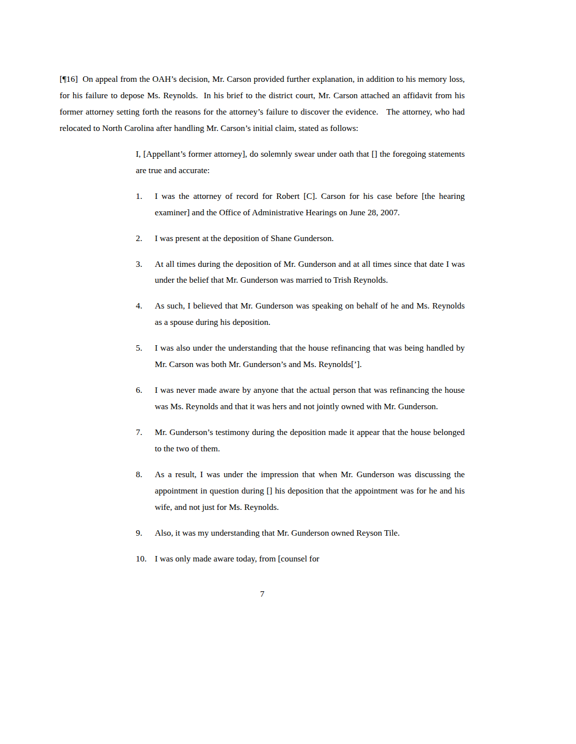[¶16] On appeal from the OAH’s decision, Mr. Carson provided further explanation, in addition to his memory loss, for his failure to depose Ms. Reynolds. In his brief to the district court, Mr. Carson attached an affidavit from his former attorney setting forth the reasons for the attorney’s failure to discover the evidence. The attorney, who had relocated to North Carolina after handling Mr. Carson’s initial claim, stated as follows:
I, [Appellant’s former attorney], do solemnly swear under oath that [] the foregoing statements are true and accurate:
1.
I was the attorney of record for Robert [C]. Carson for his case before [the hearing examiner] and the Office of Administrative Hearings on June 28, 2007.
2.
I was present at the deposition of Shane Gunderson.
3.
At all times during the deposition of Mr. Gunderson and at all times since that date I was under the belief that Mr. Gunderson was married to Trish Reynolds.
4.
As such, I believed that Mr. Gunderson was speaking on behalf of he and Ms. Reynolds as a spouse during his deposition.
5.
I was also under the understanding that the house refinancing that was being handled by Mr. Carson was both Mr. Gunderson’s and Ms. Reynolds[’].
6.
I was never made aware by anyone that the actual person that was refinancing the house was Ms. Reynolds and that it was hers and not jointly owned with Mr. Gunderson.
7.
Mr. Gunderson’s testimony during the deposition made it appear that the house belonged to the two of them.
8.
As a result, I was under the impression that when Mr. Gunderson was discussing the appointment in question during [] his deposition that the appointment was for he and his wife, and not just for Ms. Reynolds.
9.
Also, it was my understanding that Mr. Gunderson owned Reyson Tile.
10.
I was only made aware today, from [counsel for
7